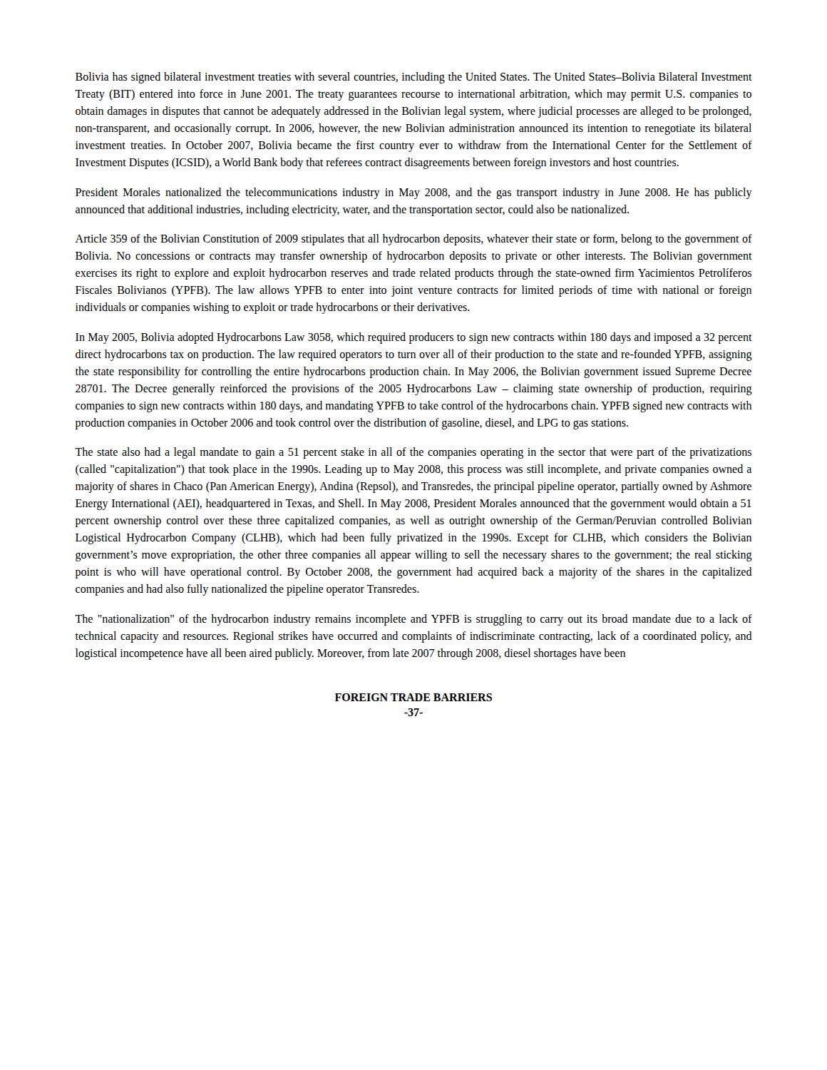Bolivia has signed bilateral investment treaties with several countries, including the United States. The United States–Bolivia Bilateral Investment Treaty (BIT) entered into force in June 2001. The treaty guarantees recourse to international arbitration, which may permit U.S. companies to obtain damages in disputes that cannot be adequately addressed in the Bolivian legal system, where judicial processes are alleged to be prolonged, non-transparent, and occasionally corrupt. In 2006, however, the new Bolivian administration announced its intention to renegotiate its bilateral investment treaties. In October 2007, Bolivia became the first country ever to withdraw from the International Center for the Settlement of Investment Disputes (ICSID), a World Bank body that referees contract disagreements between foreign investors and host countries.
President Morales nationalized the telecommunications industry in May 2008, and the gas transport industry in June 2008. He has publicly announced that additional industries, including electricity, water, and the transportation sector, could also be nationalized.
Article 359 of the Bolivian Constitution of 2009 stipulates that all hydrocarbon deposits, whatever their state or form, belong to the government of Bolivia. No concessions or contracts may transfer ownership of hydrocarbon deposits to private or other interests. The Bolivian government exercises its right to explore and exploit hydrocarbon reserves and trade related products through the state-owned firm Yacimientos Petrolíferos Fiscales Bolivianos (YPFB). The law allows YPFB to enter into joint venture contracts for limited periods of time with national or foreign individuals or companies wishing to exploit or trade hydrocarbons or their derivatives.
In May 2005, Bolivia adopted Hydrocarbons Law 3058, which required producers to sign new contracts within 180 days and imposed a 32 percent direct hydrocarbons tax on production. The law required operators to turn over all of their production to the state and re-founded YPFB, assigning the state responsibility for controlling the entire hydrocarbons production chain. In May 2006, the Bolivian government issued Supreme Decree 28701. The Decree generally reinforced the provisions of the 2005 Hydrocarbons Law – claiming state ownership of production, requiring companies to sign new contracts within 180 days, and mandating YPFB to take control of the hydrocarbons chain. YPFB signed new contracts with production companies in October 2006 and took control over the distribution of gasoline, diesel, and LPG to gas stations.
The state also had a legal mandate to gain a 51 percent stake in all of the companies operating in the sector that were part of the privatizations (called "capitalization") that took place in the 1990s. Leading up to May 2008, this process was still incomplete, and private companies owned a majority of shares in Chaco (Pan American Energy), Andina (Repsol), and Transredes, the principal pipeline operator, partially owned by Ashmore Energy International (AEI), headquartered in Texas, and Shell. In May 2008, President Morales announced that the government would obtain a 51 percent ownership control over these three capitalized companies, as well as outright ownership of the German/Peruvian controlled Bolivian Logistical Hydrocarbon Company (CLHB), which had been fully privatized in the 1990s. Except for CLHB, which considers the Bolivian government’s move expropriation, the other three companies all appear willing to sell the necessary shares to the government; the real sticking point is who will have operational control. By October 2008, the government had acquired back a majority of the shares in the capitalized companies and had also fully nationalized the pipeline operator Transredes.
The "nationalization" of the hydrocarbon industry remains incomplete and YPFB is struggling to carry out its broad mandate due to a lack of technical capacity and resources. Regional strikes have occurred and complaints of indiscriminate contracting, lack of a coordinated policy, and logistical incompetence have all been aired publicly. Moreover, from late 2007 through 2008, diesel shortages have been
FOREIGN TRADE BARRIERS
-37-